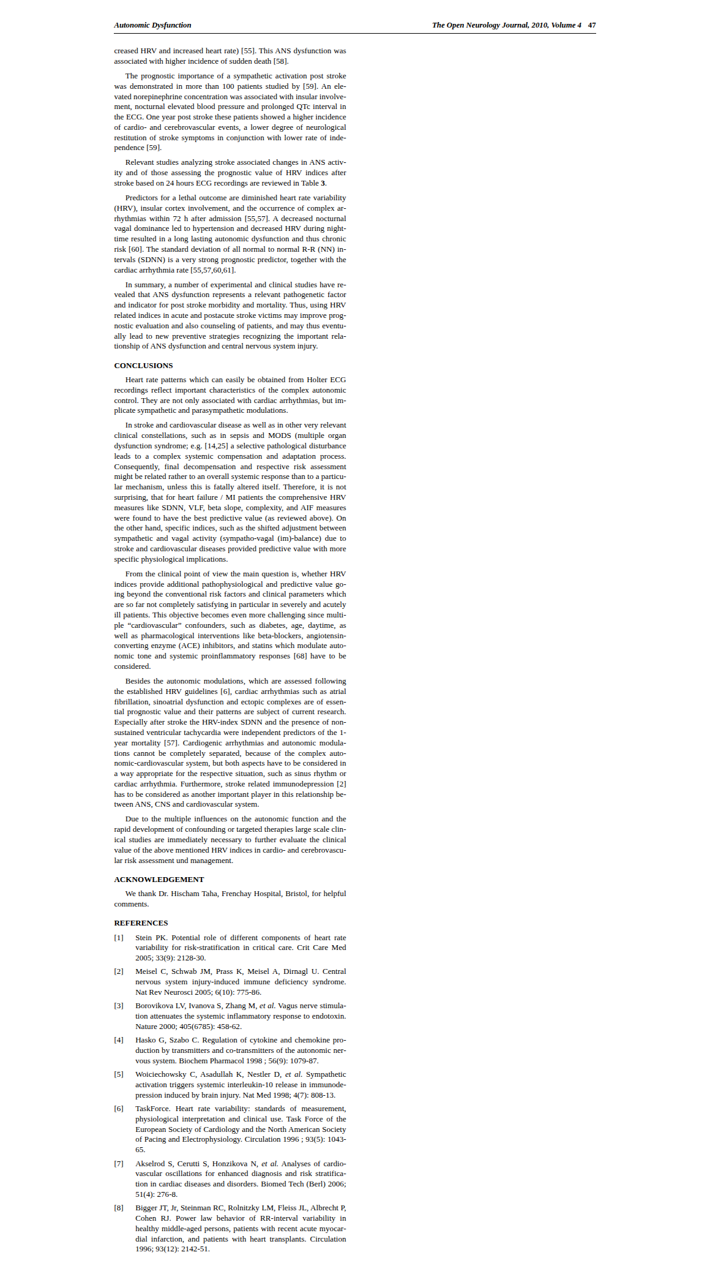Autonomic Dysfunction
The Open Neurology Journal, 2010, Volume 4 47
creased HRV and increased heart rate) [55]. This ANS dysfunction was associated with higher incidence of sudden death [58].
The prognostic importance of a sympathetic activation post stroke was demonstrated in more than 100 patients studied by [59]. An elevated norepinephrine concentration was associated with insular involvement, nocturnal elevated blood pressure and prolonged QTc interval in the ECG. One year post stroke these patients showed a higher incidence of cardio- and cerebrovascular events, a lower degree of neurological restitution of stroke symptoms in conjunction with lower rate of independence [59].
Relevant studies analyzing stroke associated changes in ANS activity and of those assessing the prognostic value of HRV indices after stroke based on 24 hours ECG recordings are reviewed in Table 3.
Predictors for a lethal outcome are diminished heart rate variability (HRV), insular cortex involvement, and the occurrence of complex arrhythmias within 72 h after admission [55,57]. A decreased nocturnal vagal dominance led to hypertension and decreased HRV during night-time resulted in a long lasting autonomic dysfunction and thus chronic risk [60]. The standard deviation of all normal to normal R-R (NN) intervals (SDNN) is a very strong prognostic predictor, together with the cardiac arrhythmia rate [55,57,60,61].
In summary, a number of experimental and clinical studies have revealed that ANS dysfunction represents a relevant pathogenetic factor and indicator for post stroke morbidity and mortality. Thus, using HRV related indices in acute and postacute stroke victims may improve prognostic evaluation and also counseling of patients, and may thus eventually lead to new preventive strategies recognizing the important relationship of ANS dysfunction and central nervous system injury.
Conclusions
Heart rate patterns which can easily be obtained from Holter ECG recordings reflect important characteristics of the complex autonomic control. They are not only associated with cardiac arrhythmias, but implicate sympathetic and parasympathetic modulations.
In stroke and cardiovascular disease as well as in other very relevant clinical constellations, such as in sepsis and MODS (multiple organ dysfunction syndrome; e.g. [14,25] a selective pathological disturbance leads to a complex systemic compensation and adaptation process. Consequently, final decompensation and respective risk assessment might be related rather to an overall systemic response than to a particular mechanism, unless this is fatally altered itself. Therefore, it is not surprising, that for heart failure / MI patients the comprehensive HRV measures like SDNN, VLF, beta slope, complexity, and AIF measures were found to have the best predictive value (as reviewed above). On the other hand, specific indices, such as the shifted adjustment between sympathetic and vagal activity (sympatho-vagal (im)-balance) due to stroke and cardiovascular diseases provided predictive value with more specific physiological implications.
From the clinical point of view the main question is, whether HRV indices provide additional pathophysiological and predictive value going beyond the conventional risk factors and clinical parameters which are so far not completely satisfying in particular in severely and acutely ill patients. This objective becomes even more challenging since multiple “cardiovascular” confounders, such as diabetes, age, daytime, as well as pharmacological interventions like beta-blockers, angiotensin-converting enzyme (ACE) inhibitors, and statins which modulate autonomic tone and systemic proinflammatory responses [68] have to be considered.
Besides the autonomic modulations, which are assessed following the established HRV guidelines [6], cardiac arrhythmias such as atrial fibrillation, sinoatrial dysfunction and ectopic complexes are of essential prognostic value and their patterns are subject of current research. Especially after stroke the HRV-index SDNN and the presence of non-sustained ventricular tachycardia were independent predictors of the 1-year mortality [57]. Cardiogenic arrhythmias and autonomic modulations cannot be completely separated, because of the complex autonomic-cardiovascular system, but both aspects have to be considered in a way appropriate for the respective situation, such as sinus rhythm or cardiac arrhythmia. Furthermore, stroke related immunodepression [2] has to be considered as another important player in this relationship between ANS, CNS and cardiovascular system.
Due to the multiple influences on the autonomic function and the rapid development of confounding or targeted therapies large scale clinical studies are immediately necessary to further evaluate the clinical value of the above mentioned HRV indices in cardio- and cerebrovascular risk assessment und management.
Acknowledgement
We thank Dr. Hischam Taha, Frenchay Hospital, Bristol, for helpful comments.
References
[1]
Stein PK. Potential role of different components of heart rate variability for risk-stratification in critical care. Crit Care Med 2005; 33(9): 2128-30.
[2]
Meisel C, Schwab JM, Prass K, Meisel A, Dirnagl U. Central nervous system injury-induced immune deficiency syndrome. Nat Rev Neurosci 2005; 6(10): 775-86.
[3]
Borovikova LV, Ivanova S, Zhang M, et al. Vagus nerve stimulation attenuates the systemic inflammatory response to endotoxin. Nature 2000; 405(6785): 458-62.
[4]
Hasko G, Szabo C. Regulation of cytokine and chemokine production by transmitters and co-transmitters of the autonomic nervous system. Biochem Pharmacol 1998 ; 56(9): 1079-87.
[5]
Woiciechowsky C, Asadullah K, Nestler D, et al. Sympathetic activation triggers systemic interleukin-10 release in immunodepression induced by brain injury. Nat Med 1998; 4(7): 808-13.
[6]
TaskForce. Heart rate variability: standards of measurement, physiological interpretation and clinical use. Task Force of the European Society of Cardiology and the North American Society of Pacing and Electrophysiology. Circulation 1996 ; 93(5): 1043-65.
[7]
Akselrod S, Cerutti S, Honzikova N, et al. Analyses of cardiovascular oscillations for enhanced diagnosis and risk stratification in cardiac diseases and disorders. Biomed Tech (Berl) 2006; 51(4): 276-8.
[8]
Bigger JT, Jr, Steinman RC, Rolnitzky LM, Fleiss JL, Albrecht P, Cohen RJ. Power law behavior of RR-interval variability in healthy middle-aged persons, patients with recent acute myocardial infarction, and patients with heart transplants. Circulation 1996; 93(12): 2142-51.